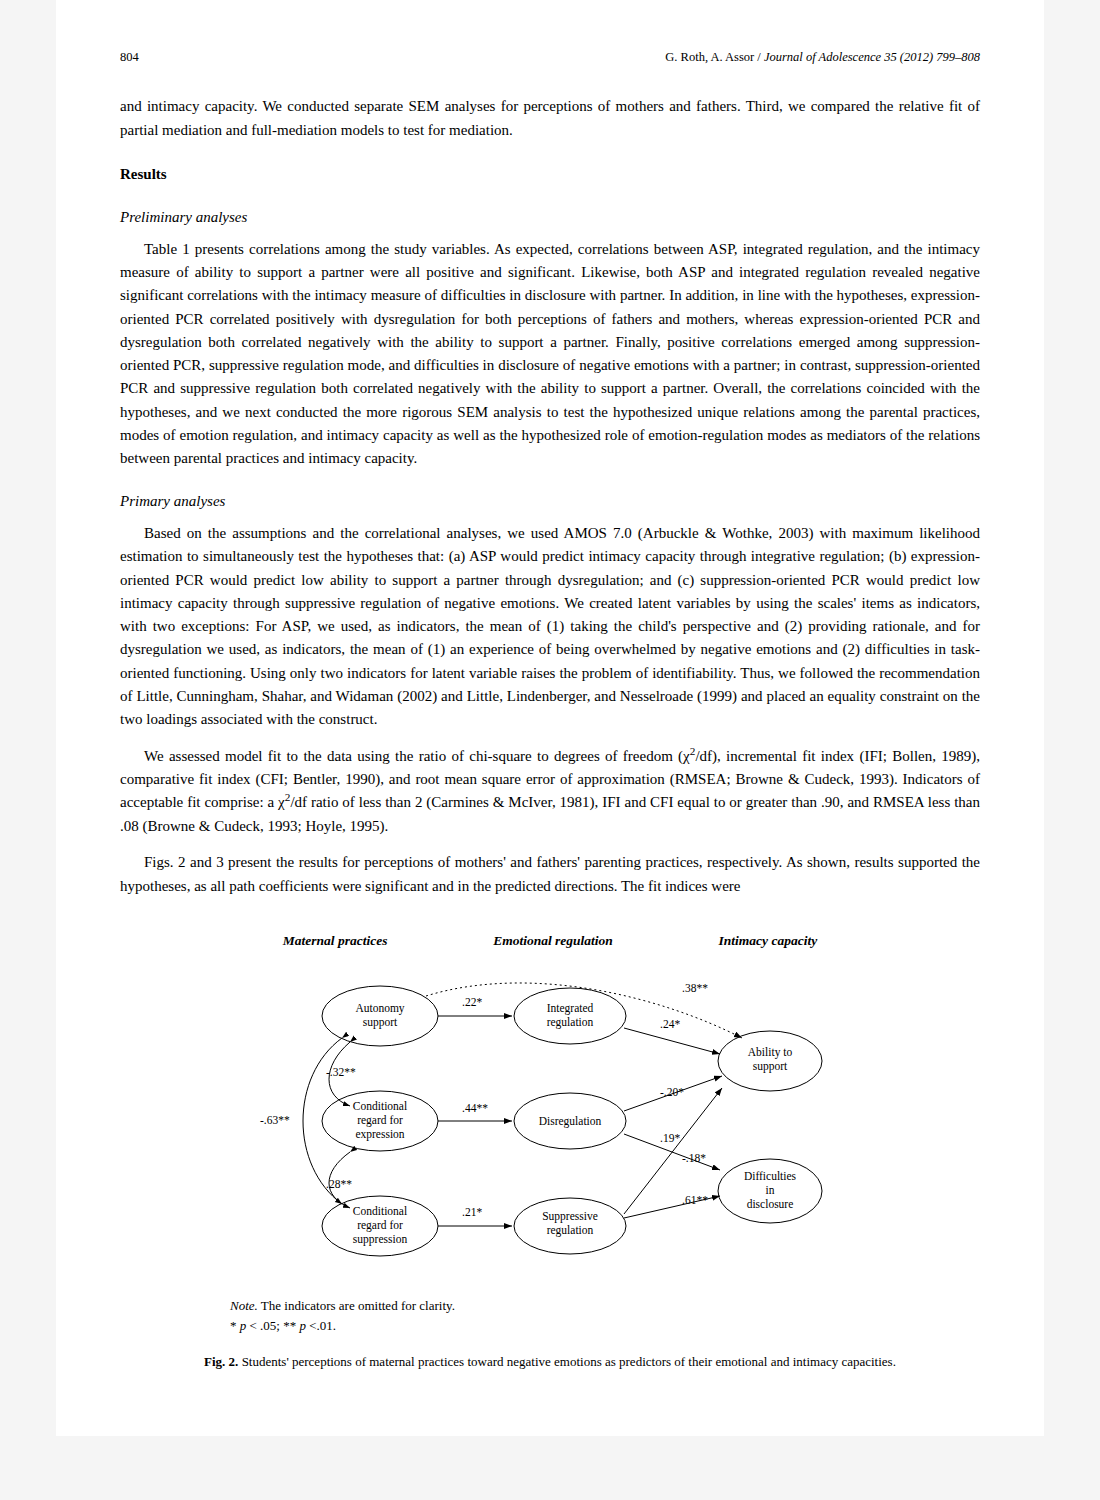804 G. Roth, A. Assor / Journal of Adolescence 35 (2012) 799–808
and intimacy capacity. We conducted separate SEM analyses for perceptions of mothers and fathers. Third, we compared the relative fit of partial mediation and full-mediation models to test for mediation.
Results
Preliminary analyses
Table 1 presents correlations among the study variables. As expected, correlations between ASP, integrated regulation, and the intimacy measure of ability to support a partner were all positive and significant. Likewise, both ASP and integrated regulation revealed negative significant correlations with the intimacy measure of difficulties in disclosure with partner. In addition, in line with the hypotheses, expression-oriented PCR correlated positively with dysregulation for both perceptions of fathers and mothers, whereas expression-oriented PCR and dysregulation both correlated negatively with the ability to support a partner. Finally, positive correlations emerged among suppression-oriented PCR, suppressive regulation mode, and difficulties in disclosure of negative emotions with a partner; in contrast, suppression-oriented PCR and suppressive regulation both correlated negatively with the ability to support a partner. Overall, the correlations coincided with the hypotheses, and we next conducted the more rigorous SEM analysis to test the hypothesized unique relations among the parental practices, modes of emotion regulation, and intimacy capacity as well as the hypothesized role of emotion-regulation modes as mediators of the relations between parental practices and intimacy capacity.
Primary analyses
Based on the assumptions and the correlational analyses, we used AMOS 7.0 (Arbuckle & Wothke, 2003) with maximum likelihood estimation to simultaneously test the hypotheses that: (a) ASP would predict intimacy capacity through integrative regulation; (b) expression-oriented PCR would predict low ability to support a partner through dysregulation; and (c) suppression-oriented PCR would predict low intimacy capacity through suppressive regulation of negative emotions. We created latent variables by using the scales' items as indicators, with two exceptions: For ASP, we used, as indicators, the mean of (1) taking the child's perspective and (2) providing rationale, and for dysregulation we used, as indicators, the mean of (1) an experience of being overwhelmed by negative emotions and (2) difficulties in task-oriented functioning. Using only two indicators for latent variable raises the problem of identifiability. Thus, we followed the recommendation of Little, Cunningham, Shahar, and Widaman (2002) and Little, Lindenberger, and Nesselroade (1999) and placed an equality constraint on the two loadings associated with the construct.
We assessed model fit to the data using the ratio of chi-square to degrees of freedom (χ2/df), incremental fit index (IFI; Bollen, 1989), comparative fit index (CFI; Bentler, 1990), and root mean square error of approximation (RMSEA; Browne & Cudeck, 1993). Indicators of acceptable fit comprise: a χ2/df ratio of less than 2 (Carmines & McIver, 1981), IFI and CFI equal to or greater than .90, and RMSEA less than .08 (Browne & Cudeck, 1993; Hoyle, 1995).
Figs. 2 and 3 present the results for perceptions of mothers' and fathers' parenting practices, respectively. As shown, results supported the hypotheses, as all path coefficients were significant and in the predicted directions. The fit indices were
Maternal practices Emotional regulation Intimacy capacity
Autonomy support Conditional regard for expression Conditional regard for suppression Integrated regulation Disregulation Suppressive regulation Ability to support Difficulties in disclosure .22* .44** .21* .24* -.20* .19* -.18* .61** .38** -.63** -.32** .28**
Note. The indicators are omitted for clarity.
* p < .05; ** p <.01.
Fig. 2. Students' perceptions of maternal practices toward negative emotions as predictors of their emotional and intimacy capacities.